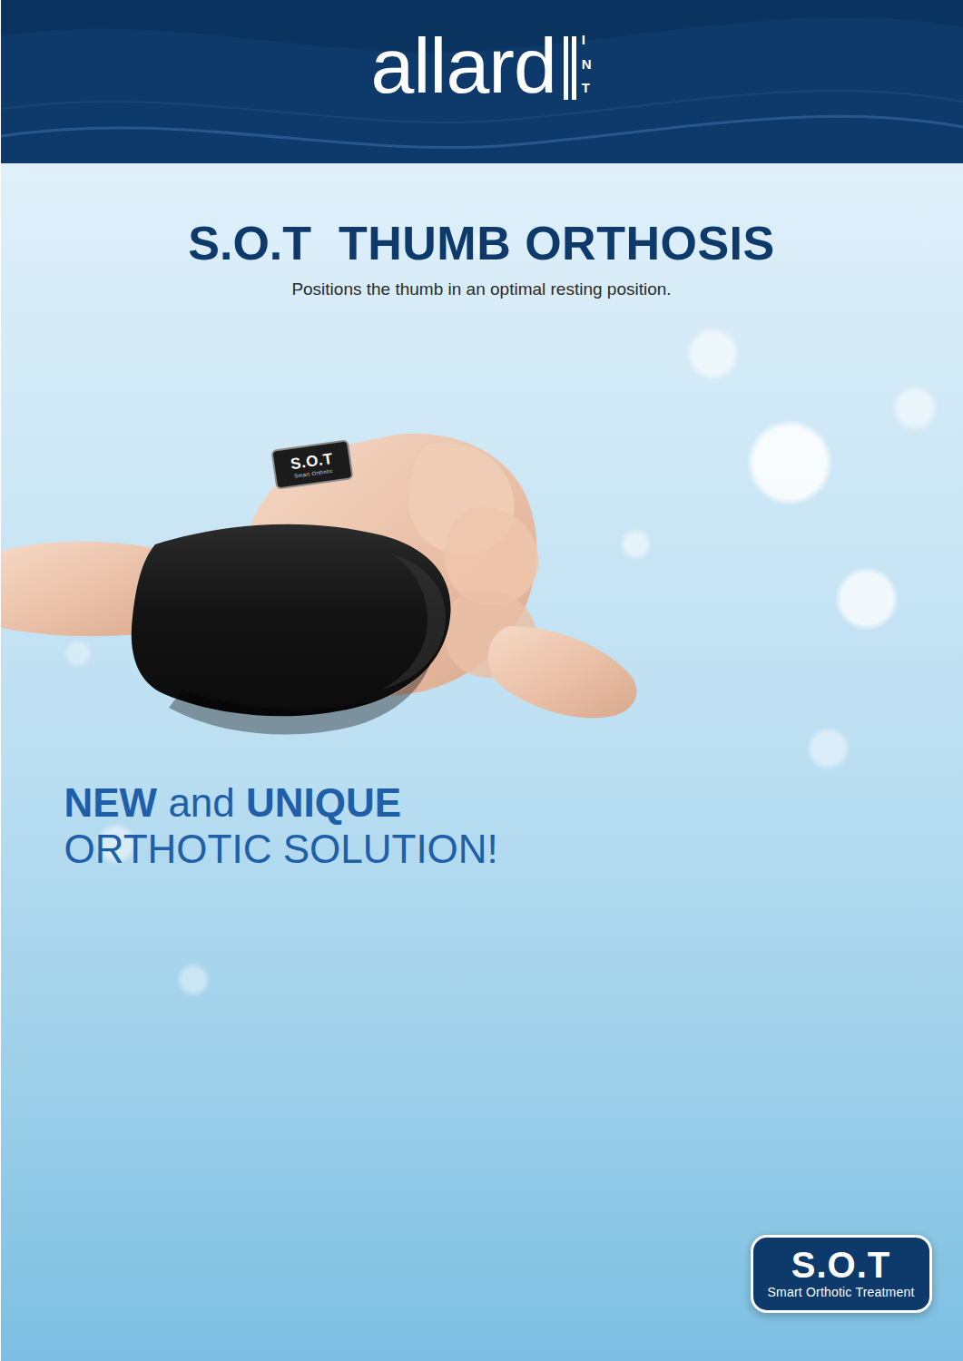allard INT
S.O.T Thumb Orthosis
Positions the thumb in an optimal resting position.
S.O.T Smart Orthotic
NEW and UNIQUE
ORTHOTIC SOLUTION!
S. O. T
Smart Orthotic Treatment